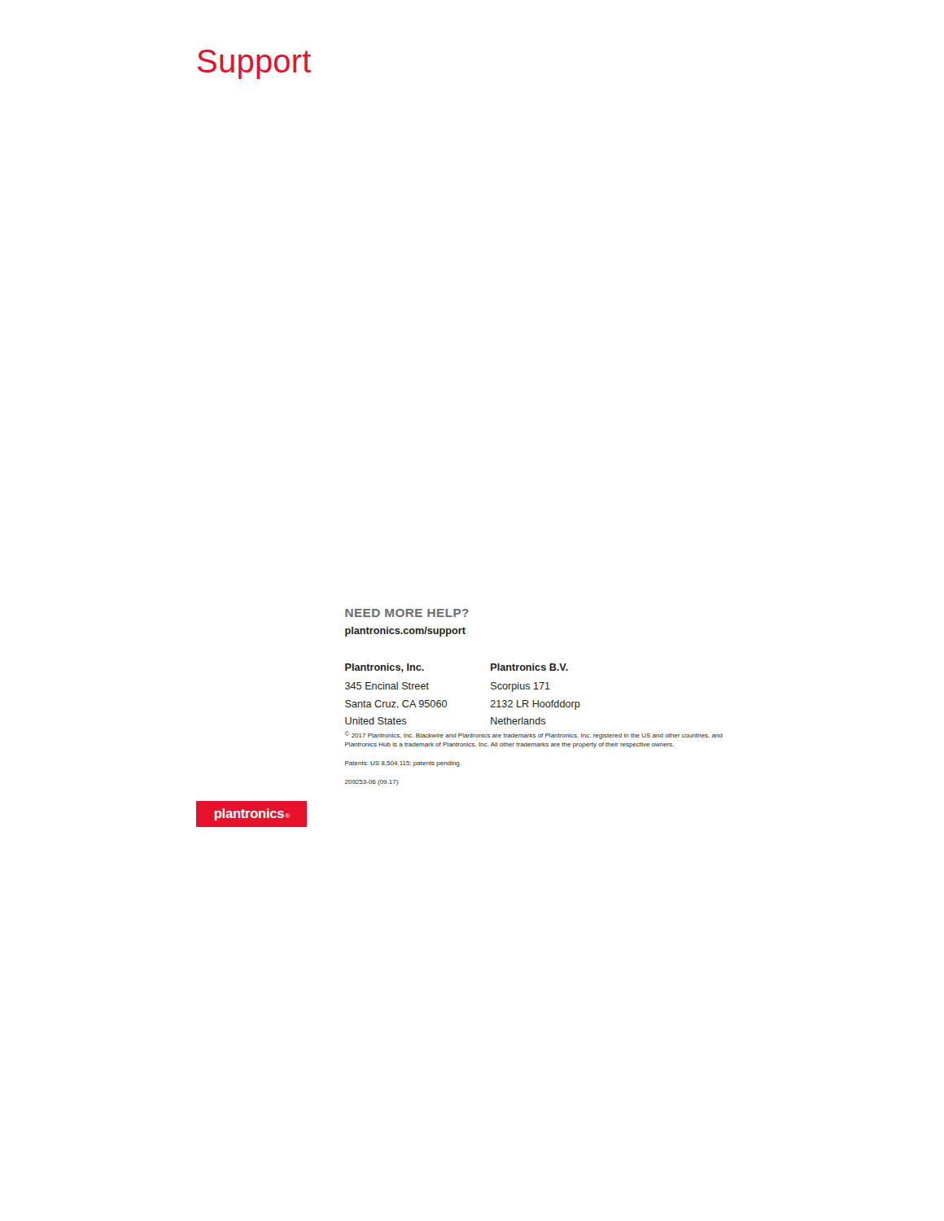Support
NEED MORE HELP?
plantronics.com/support
| Plantronics, Inc. | Plantronics B.V. |
| --- | --- |
| 345 Encinal Street | Scorpius 171 |
| Santa Cruz, CA 95060 | 2132 LR Hoofddorp |
| United States | Netherlands |
© 2017 Plantronics, Inc. Blackwire and Plantronics are trademarks of Plantronics, Inc. registered in the US and other countries, and Plantronics Hub is a trademark of Plantronics, Inc. All other trademarks are the property of their respective owners.
Patents: US 8,504,115; patents pending.
209253-06 (09.17)
plantronics®